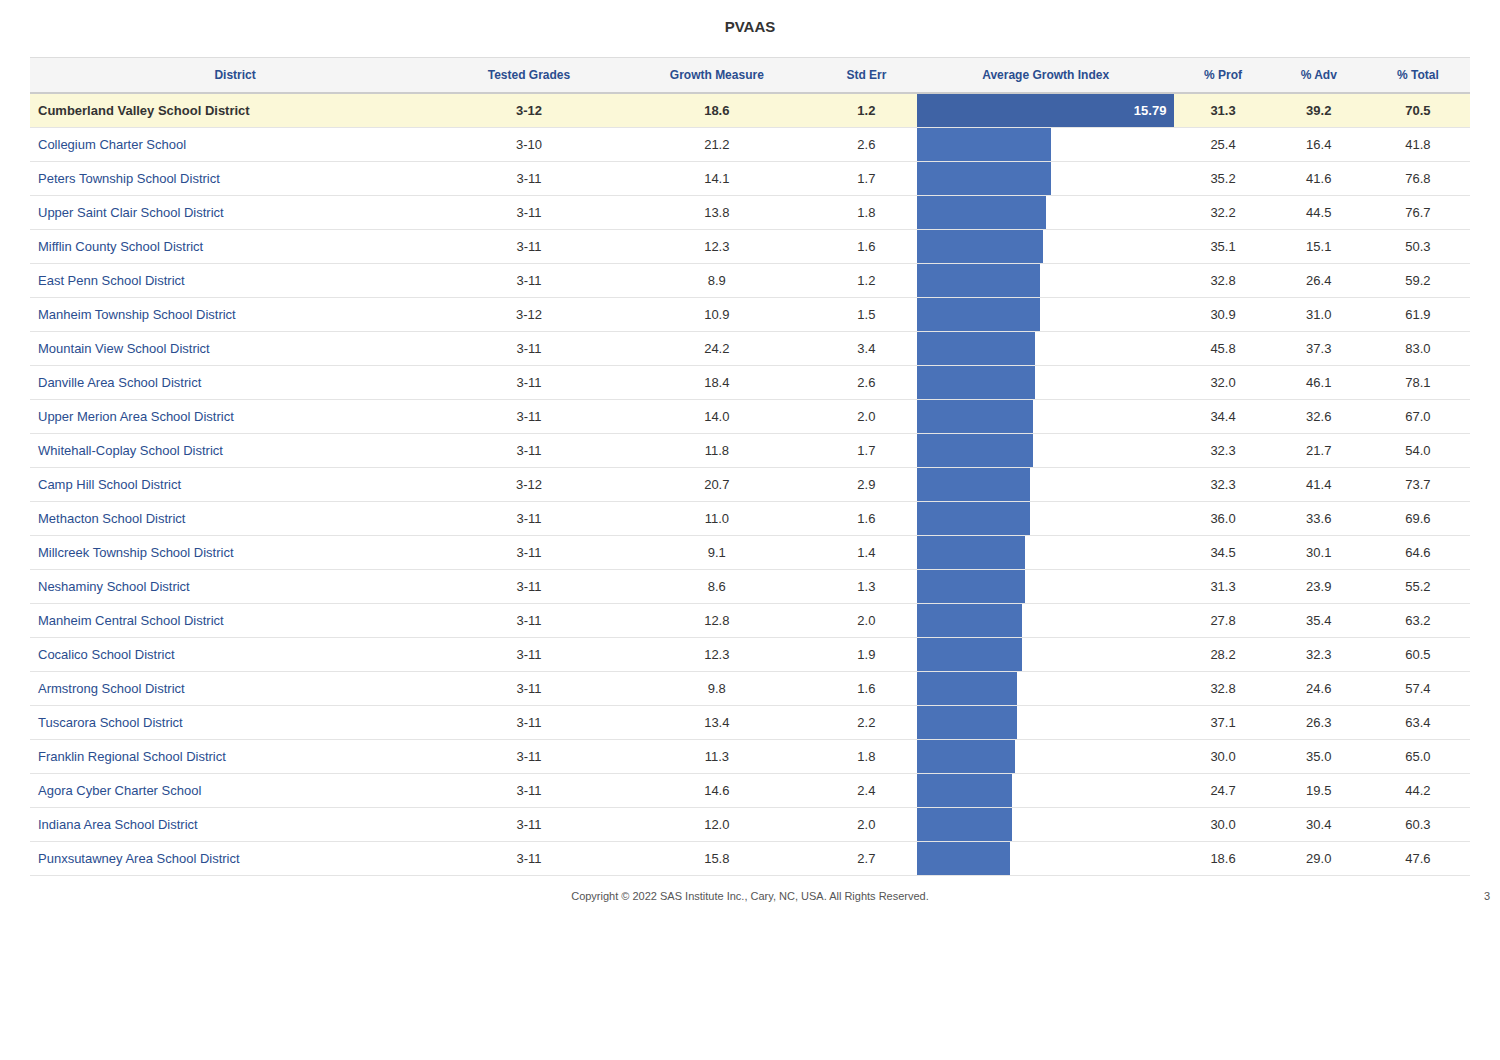PVAAS
| District | Tested Grades | Growth Measure | Std Err | Average Growth Index | % Prof | % Adv | % Total |
| --- | --- | --- | --- | --- | --- | --- | --- |
| Cumberland Valley School District | 3-12 | 18.6 | 1.2 | 15.79 | 31.3 | 39.2 | 70.5 |
| Collegium Charter School | 3-10 | 21.2 | 2.6 | 8.18 | 25.4 | 16.4 | 41.8 |
| Peters Township School District | 3-11 | 14.1 | 1.7 | 8.16 | 35.2 | 41.6 | 76.8 |
| Upper Saint Clair School District | 3-11 | 13.8 | 1.8 | 7.86 | 32.2 | 44.5 | 76.7 |
| Mifflin County School District | 3-11 | 12.3 | 1.6 | 7.69 | 35.1 | 15.1 | 50.3 |
| East Penn School District | 3-11 | 8.9 | 1.2 | 7.61 | 32.8 | 26.4 | 59.2 |
| Manheim Township School District | 3-12 | 10.9 | 1.5 | 7.51 | 30.9 | 31.0 | 61.9 |
| Mountain View School District | 3-11 | 24.2 | 3.4 | 7.20 | 45.8 | 37.3 | 83.0 |
| Danville Area School District | 3-11 | 18.4 | 2.6 | 7.19 | 32.0 | 46.1 | 78.1 |
| Upper Merion Area School District | 3-11 | 14.0 | 2.0 | 7.15 | 34.4 | 32.6 | 67.0 |
| Whitehall-Coplay School District | 3-11 | 11.8 | 1.7 | 7.06 | 32.3 | 21.7 | 54.0 |
| Camp Hill School District | 3-12 | 20.7 | 2.9 | 7.00 | 32.3 | 41.4 | 73.7 |
| Methacton School District | 3-11 | 11.0 | 1.6 | 6.94 | 36.0 | 33.6 | 69.6 |
| Millcreek Township School District | 3-11 | 9.1 | 1.4 | 6.61 | 34.5 | 30.1 | 64.6 |
| Neshaminy School District | 3-11 | 8.6 | 1.3 | 6.56 | 31.3 | 23.9 | 55.2 |
| Manheim Central School District | 3-11 | 12.8 | 2.0 | 6.52 | 27.8 | 35.4 | 63.2 |
| Cocalico School District | 3-11 | 12.3 | 1.9 | 6.48 | 28.2 | 32.3 | 60.5 |
| Armstrong School District | 3-11 | 9.8 | 1.6 | 6.22 | 32.8 | 24.6 | 57.4 |
| Tuscarora School District | 3-11 | 13.4 | 2.2 | 6.20 | 37.1 | 26.3 | 63.4 |
| Franklin Regional School District | 3-11 | 11.3 | 1.8 | 6.13 | 30.0 | 35.0 | 65.0 |
| Agora Cyber Charter School | 3-11 | 14.6 | 2.4 | 6.03 | 24.7 | 19.5 | 44.2 |
| Indiana Area School District | 3-11 | 12.0 | 2.0 | 5.98 | 30.0 | 30.4 | 60.3 |
| Punxsutawney Area School District | 3-11 | 15.8 | 2.7 | 5.83 | 18.6 | 29.0 | 47.6 |
Copyright © 2022 SAS Institute Inc., Cary, NC, USA. All Rights Reserved. 3